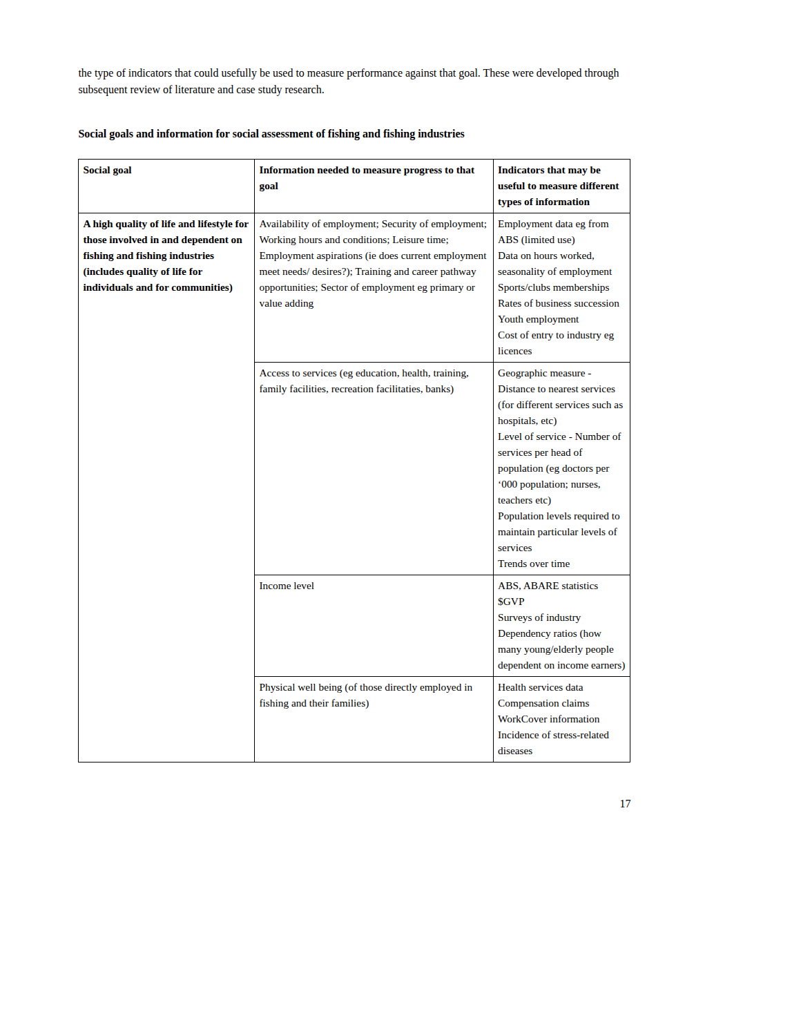the type of indicators that could usefully be used to measure performance against that goal. These were developed through subsequent review of literature and case study research.
Social goals and information for social assessment of fishing and fishing industries
| Social goal | Information needed to measure progress to that goal | Indicators that may be useful to measure different types of information |
| --- | --- | --- |
| A high quality of life and lifestyle for those involved in and dependent on fishing and fishing industries (includes quality of life for individuals and for communities) | Availability of employment; Security of employment; Working hours and conditions; Leisure time; Employment aspirations (ie does current employment meet needs/ desires?); Training and career pathway opportunities; Sector of employment eg primary or value adding | Employment data eg from ABS (limited use) Data on hours worked, seasonality of employment Sports/clubs memberships Rates of business succession Youth employment Cost of entry to industry eg licences |
| Access to services (eg education, health, training, family facilities, recreation facilitaties, banks) | Geographic measure - Distance to nearest services (for different services such as hospitals, etc) Level of service - Number of services per head of population (eg doctors per ‘000 population; nurses, teachers etc) Population levels required to maintain particular levels of services Trends over time |
| Income level | ABS, ABARE statistics $GVP Surveys of industry Dependency ratios (how many young/elderly people dependent on income earners) |
| Physical well being (of those directly employed in fishing and their families) | Health services data Compensation claims WorkCover information Incidence of stress-related diseases |
17